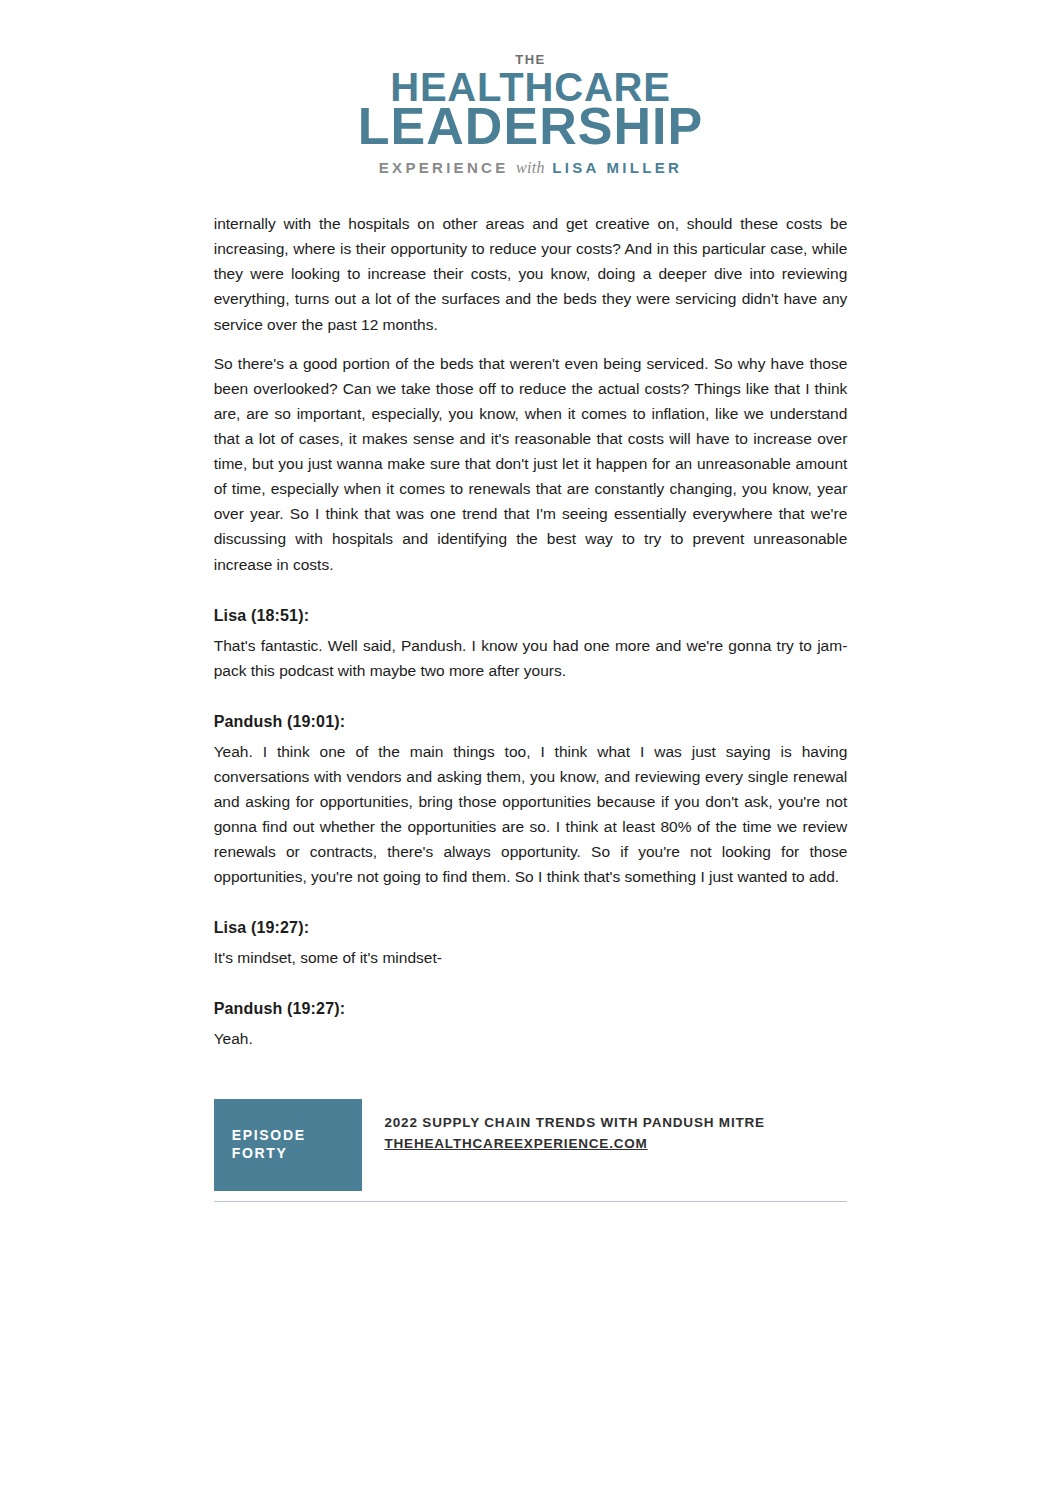THE
Healthcare
Leadership
Experience with Lisa Miller
internally with the hospitals on other areas and get creative on, should these costs be increasing, where is their opportunity to reduce your costs? And in this particular case, while they were looking to increase their costs, you know, doing a deeper dive into reviewing everything, turns out a lot of the surfaces and the beds they were servicing didn't have any service over the past 12 months.
So there's a good portion of the beds that weren't even being serviced. So why have those been overlooked? Can we take those off to reduce the actual costs? Things like that I think are, are so important, especially, you know, when it comes to inflation, like we understand that a lot of cases, it makes sense and it's reasonable that costs will have to increase over time, but you just wanna make sure that don't just let it happen for an unreasonable amount of time, especially when it comes to renewals that are constantly changing, you know, year over year. So I think that was one trend that I'm seeing essentially everywhere that we're discussing with hospitals and identifying the best way to try to prevent unreasonable increase in costs.
Lisa (18:51):
That's fantastic. Well said, Pandush. I know you had one more and we're gonna try to jam-pack this podcast with maybe two more after yours.
Pandush (19:01):
Yeah. I think one of the main things too, I think what I was just saying is having conversations with vendors and asking them, you know, and reviewing every single renewal and asking for opportunities, bring those opportunities because if you don't ask, you're not gonna find out whether the opportunities are so. I think at least 80% of the time we review renewals or contracts, there's always opportunity. So if you're not looking for those opportunities, you're not going to find them. So I think that's something I just wanted to add.
Lisa (19:27):
It's mindset, some of it's mindset-
Pandush (19:27):
Yeah.
Episode
Forty
2022 Supply Chain Trends with Pandush Mitre
thehealthcareexperience.com